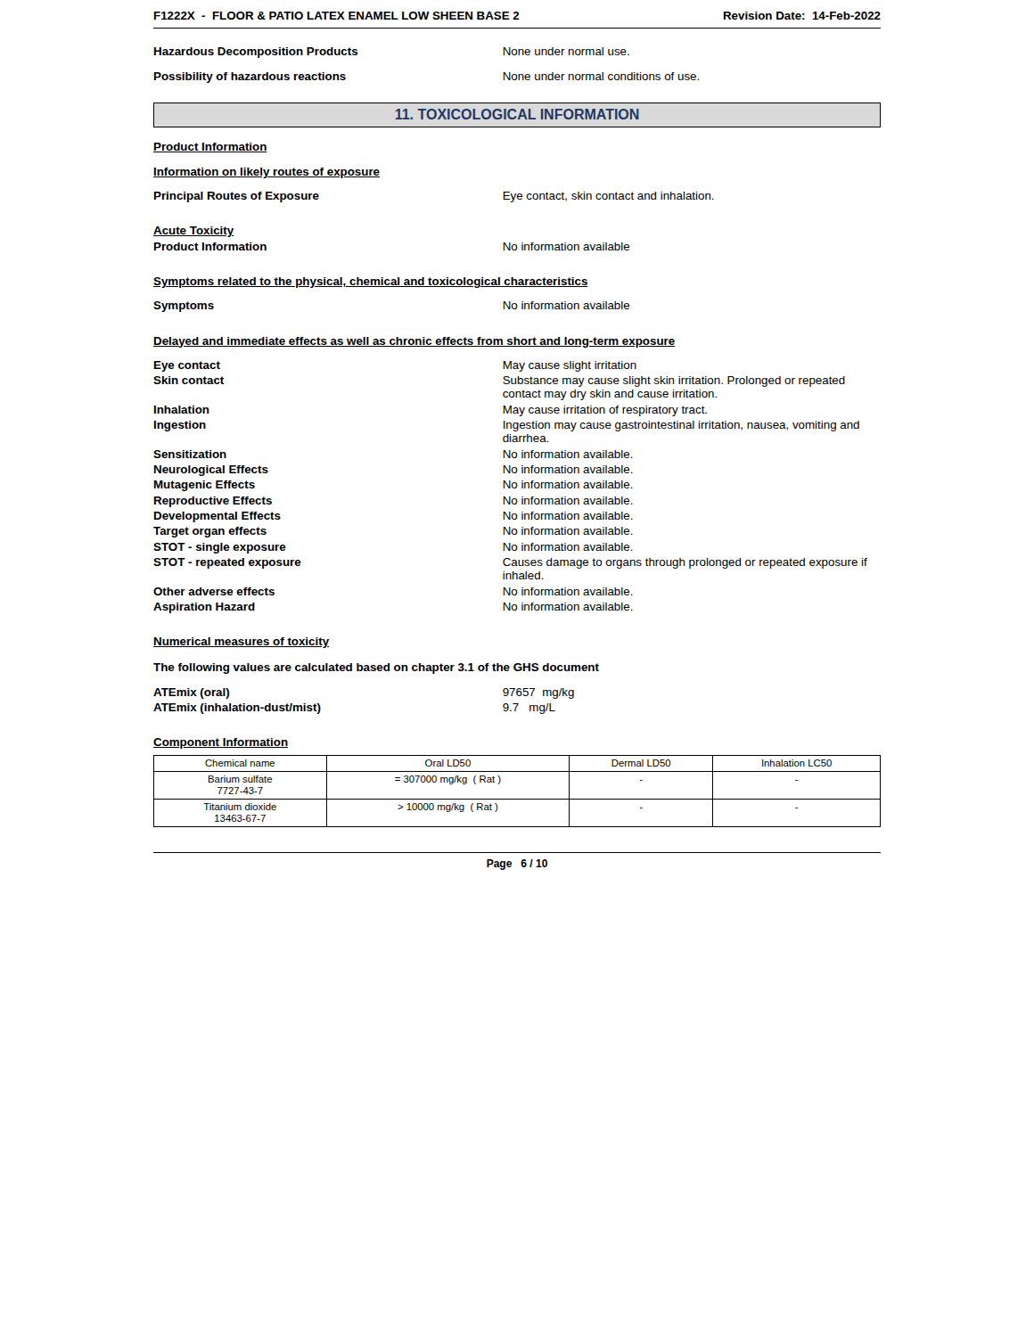F1222X - FLOOR & PATIO LATEX ENAMEL LOW SHEEN BASE 2
Revision Date: 14-Feb-2022
Hazardous Decomposition Products
None under normal use.
Possibility of hazardous reactions
None under normal conditions of use.
11. TOXICOLOGICAL INFORMATION
Product Information
Information on likely routes of exposure
Principal Routes of Exposure
Eye contact, skin contact and inhalation.
Acute Toxicity
Product Information
No information available
Symptoms related to the physical, chemical and toxicological characteristics
Symptoms
No information available
Delayed and immediate effects as well as chronic effects from short and long-term exposure
Eye contact
May cause slight irritation
Skin contact
Substance may cause slight skin irritation. Prolonged or repeated contact may dry skin and cause irritation.
Inhalation
May cause irritation of respiratory tract.
Ingestion
Ingestion may cause gastrointestinal irritation, nausea, vomiting and diarrhea.
Sensitization
No information available.
Neurological Effects
No information available.
Mutagenic Effects
No information available.
Reproductive Effects
No information available.
Developmental Effects
No information available.
Target organ effects
No information available.
STOT - single exposure
No information available.
STOT - repeated exposure
Causes damage to organs through prolonged or repeated exposure if inhaled.
Other adverse effects
No information available.
Aspiration Hazard
No information available.
Numerical measures of toxicity
The following values are calculated based on chapter 3.1 of the GHS document
ATEmix (oral)
97657 mg/kg
ATEmix (inhalation-dust/mist)
9.7 mg/L
Component Information
| Chemical name | Oral LD50 | Dermal LD50 | Inhalation LC50 |
| --- | --- | --- | --- |
| Barium sulfate 7727-43-7 | = 307000 mg/kg ( Rat ) | - | - |
| Titanium dioxide 13463-67-7 | > 10000 mg/kg ( Rat ) | - | - |
Page 6 / 10